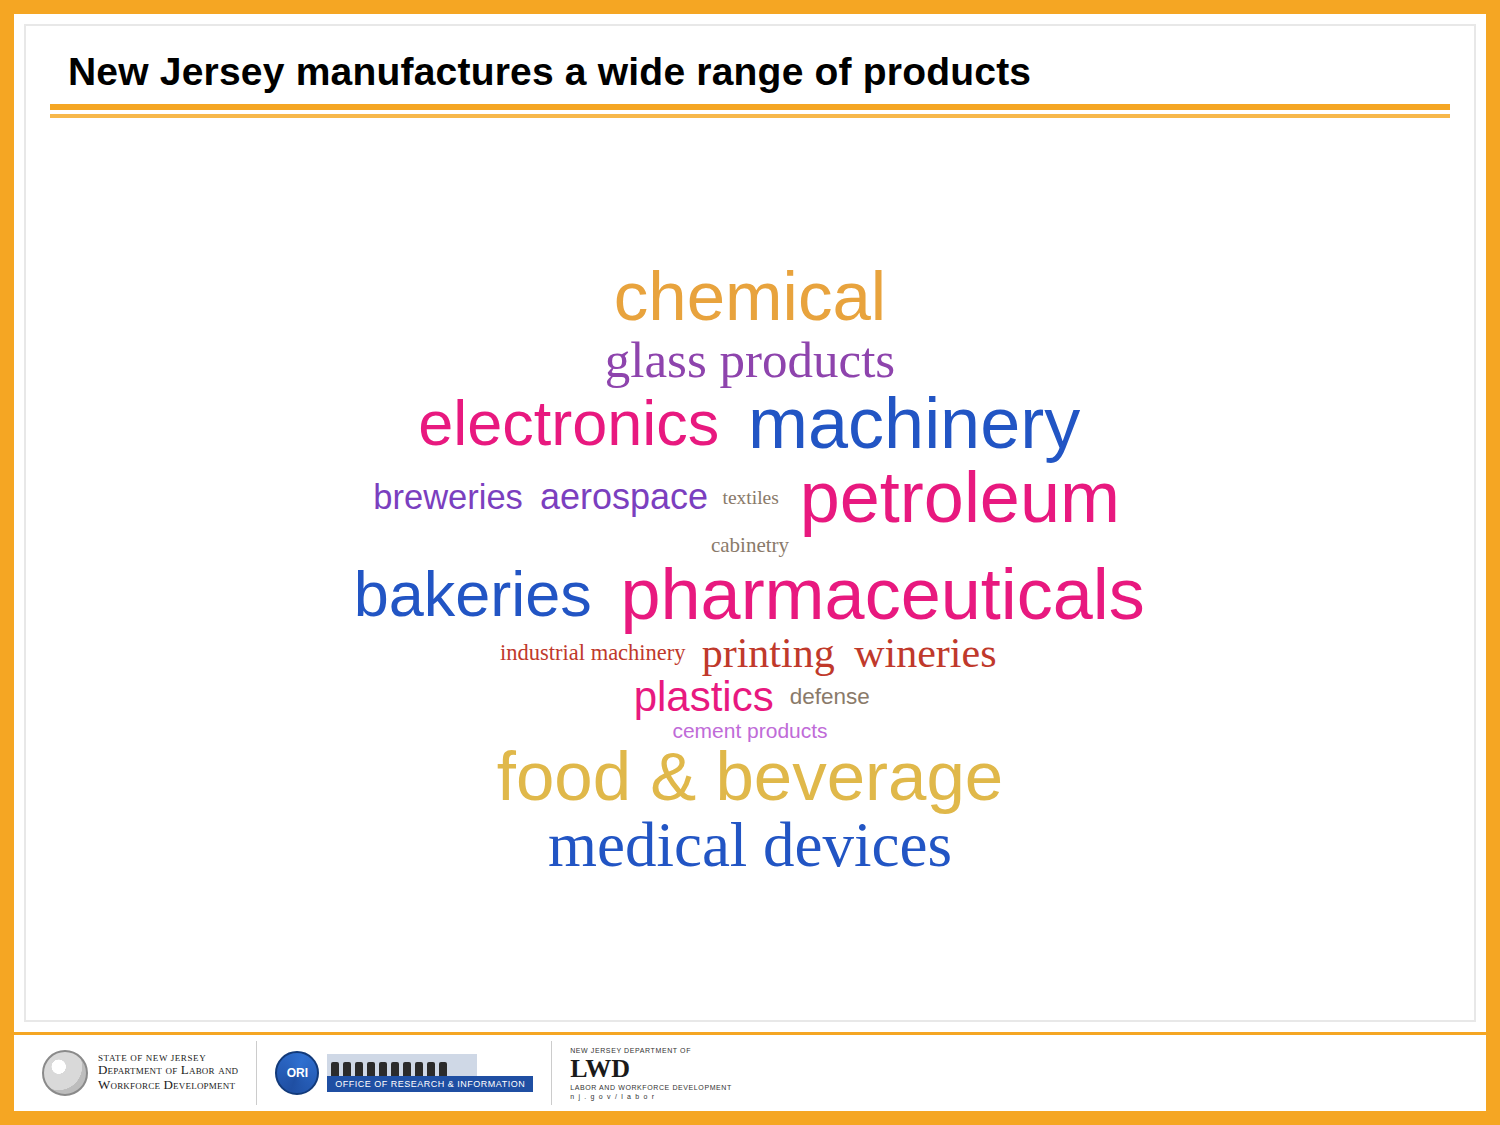New Jersey manufactures a wide range of products
chemical
glass products
electronics machinery
breweries aerospace textiles petroleum
cabinetry
bakeries pharmaceuticals
industrial machinery printing wineries
plastics defense
cement products
food & beverage
medical devices
STATE OF NEW JERSEY
Department of Labor and
Workforce Development
ORI
OFFICE OF RESEARCH & INFORMATION
New Jersey Department of
LWD
LABOR AND WORKFORCE DEVELOPMENT
n j . g o v / l a b o r